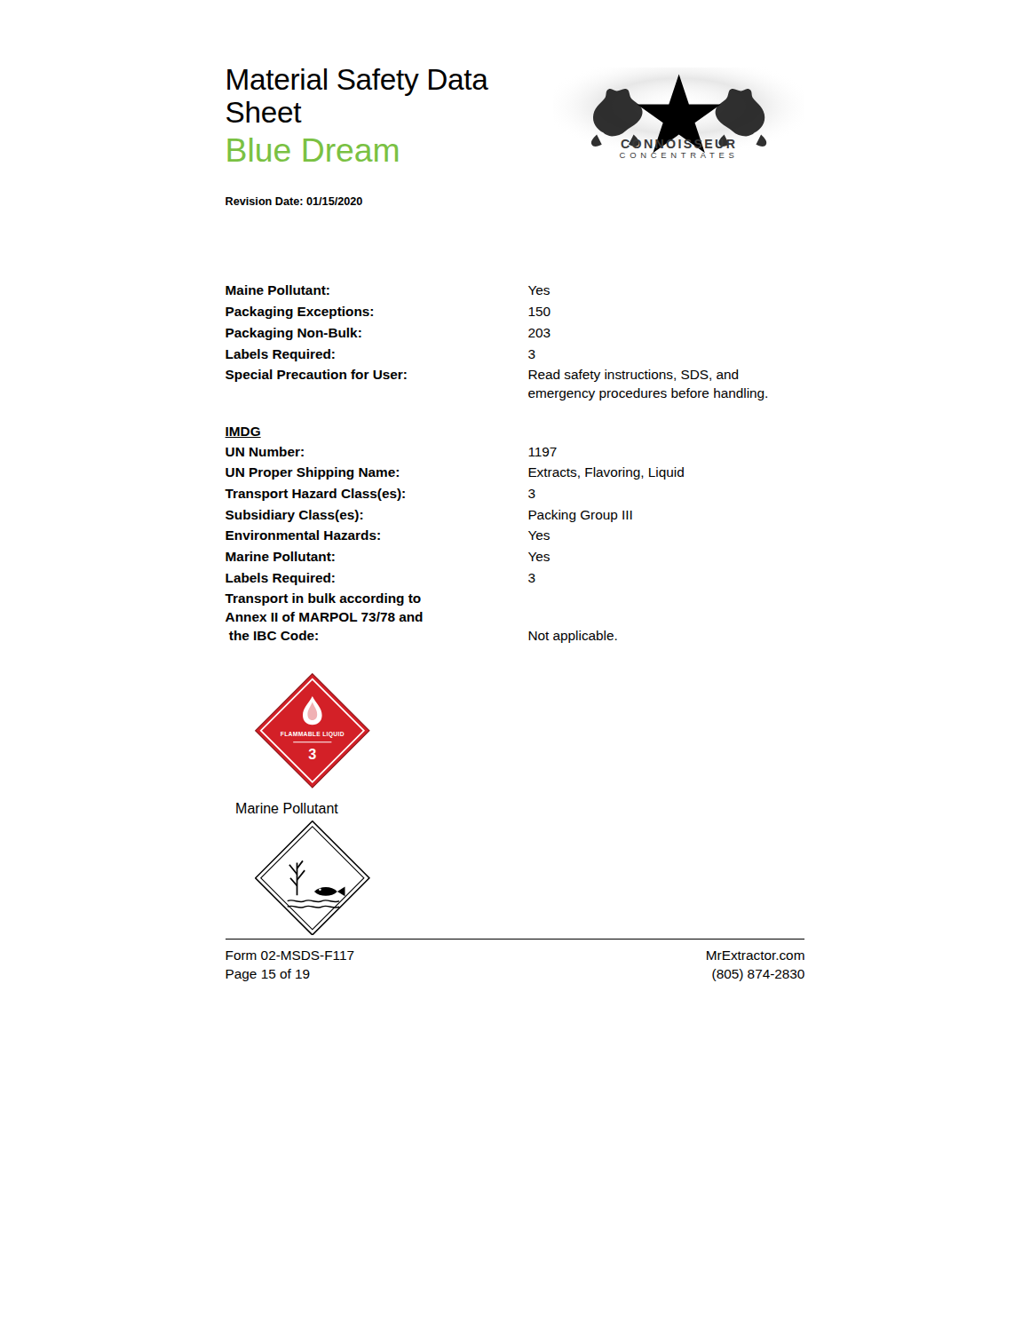Material Safety Data Sheet
Blue Dream
Revision Date: 01/15/2020
CONNOISSEUR CONCENTRATES
| Maine Pollutant: | Yes |
| Packaging Exceptions: | 150 |
| Packaging Non-Bulk: | 203 |
| Labels Required: | 3 |
| Special Precaution for User: | Read safety instructions, SDS, and emergency procedures before handling. |
IMDG
| UN Number: | 1197 |
| UN Proper Shipping Name: | Extracts, Flavoring, Liquid |
| Transport Hazard Class(es): | 3 |
| Subsidiary Class(es): | Packing Group III |
| Environmental Hazards: | Yes |
| Marine Pollutant: | Yes |
| Labels Required: | 3 |
| Transport in bulk according to Annex II of MARPOL 73/78 and the IBC Code: | Not applicable. |
FLAMMABLE LIQUID 3
Marine Pollutant
Form 02-MSDS-F117 Page 15 of 19
MrExtractor.com (805) 874-2830